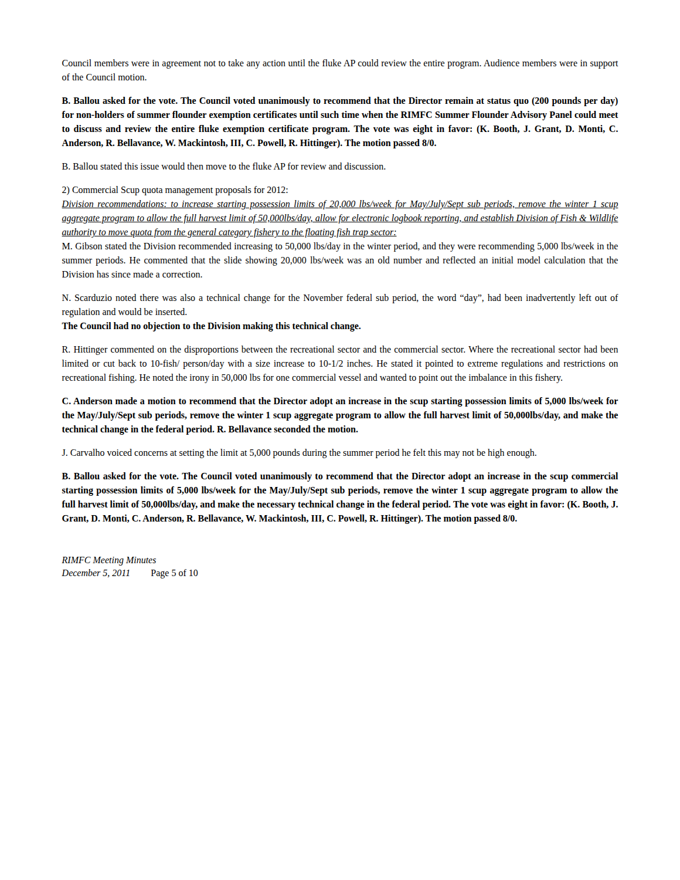Council members were in agreement not to take any action until the fluke AP could review the entire program. Audience members were in support of the Council motion.
B. Ballou asked for the vote. The Council voted unanimously to recommend that the Director remain at status quo (200 pounds per day) for non-holders of summer flounder exemption certificates until such time when the RIMFC Summer Flounder Advisory Panel could meet to discuss and review the entire fluke exemption certificate program. The vote was eight in favor: (K. Booth, J. Grant, D. Monti, C. Anderson, R. Bellavance, W. Mackintosh, III, C. Powell, R. Hittinger). The motion passed 8/0.
B. Ballou stated this issue would then move to the fluke AP for review and discussion.
2) Commercial Scup quota management proposals for 2012:
Division recommendations: to increase starting possession limits of 20,000 lbs/week for May/July/Sept sub periods, remove the winter 1 scup aggregate program to allow the full harvest limit of 50,000lbs/day, allow for electronic logbook reporting, and establish Division of Fish & Wildlife authority to move quota from the general category fishery to the floating fish trap sector:
M. Gibson stated the Division recommended increasing to 50,000 lbs/day in the winter period, and they were recommending 5,000 lbs/week in the summer periods. He commented that the slide showing 20,000 lbs/week was an old number and reflected an initial model calculation that the Division has since made a correction.
N. Scarduzio noted there was also a technical change for the November federal sub period, the word “day”, had been inadvertently left out of regulation and would be inserted.
The Council had no objection to the Division making this technical change.
R. Hittinger commented on the disproportions between the recreational sector and the commercial sector. Where the recreational sector had been limited or cut back to 10-fish/ person/day with a size increase to 10-1/2 inches. He stated it pointed to extreme regulations and restrictions on recreational fishing. He noted the irony in 50,000 lbs for one commercial vessel and wanted to point out the imbalance in this fishery.
C. Anderson made a motion to recommend that the Director adopt an increase in the scup starting possession limits of 5,000 lbs/week for the May/July/Sept sub periods, remove the winter 1 scup aggregate program to allow the full harvest limit of 50,000lbs/day, and make the technical change in the federal period. R. Bellavance seconded the motion.
J. Carvalho voiced concerns at setting the limit at 5,000 pounds during the summer period he felt this may not be high enough.
B. Ballou asked for the vote. The Council voted unanimously to recommend that the Director adopt an increase in the scup commercial starting possession limits of 5,000 lbs/week for the May/July/Sept sub periods, remove the winter 1 scup aggregate program to allow the full harvest limit of 50,000lbs/day, and make the necessary technical change in the federal period. The vote was eight in favor: (K. Booth, J. Grant, D. Monti, C. Anderson, R. Bellavance, W. Mackintosh, III, C. Powell, R. Hittinger). The motion passed 8/0.
RIMFC Meeting Minutes
December 5, 2011Page 5 of 10